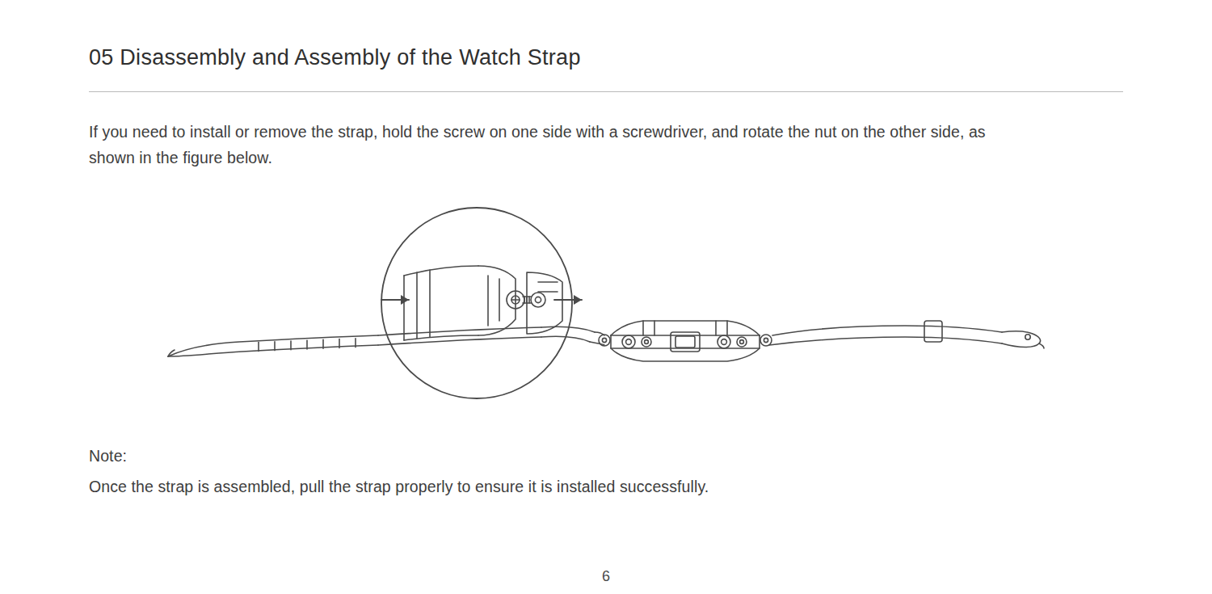05 Disassembly and Assembly of the Watch Strap
If you need to install or remove the strap, hold the screw on one side with a screwdriver, and rotate the nut on the other side, as shown in the figure below.
Note:
Once the strap is assembled, pull the strap properly to ensure it is installed successfully.
6